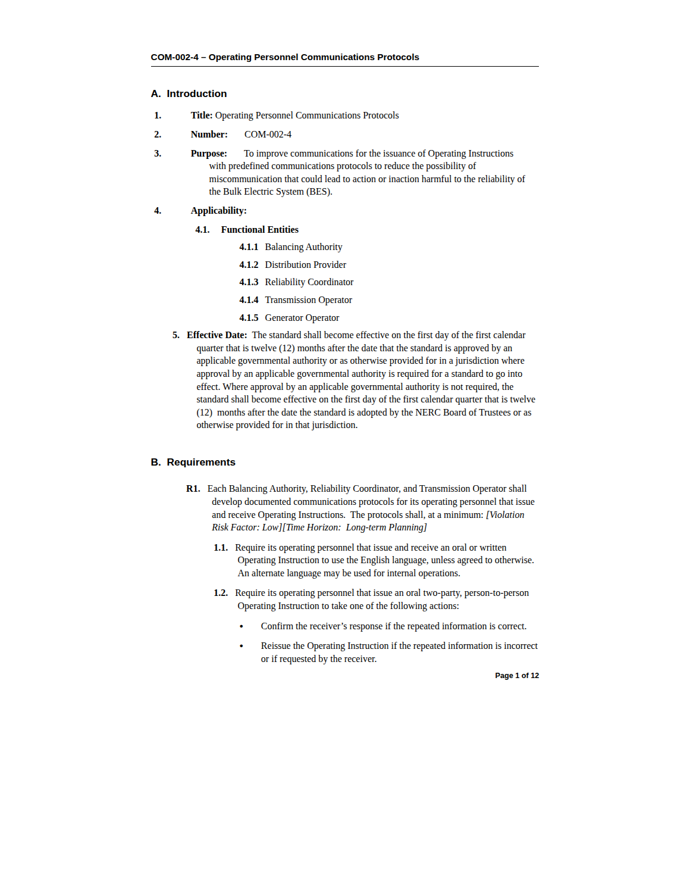COM-002-4 – Operating Personnel Communications Protocols
A. Introduction
1. Title: Operating Personnel Communications Protocols
2. Number: COM-002-4
3. Purpose: To improve communications for the issuance of Operating Instructions
with predefined communications protocols to reduce the possibility of miscommunication that could lead to action or inaction harmful to the reliability of the Bulk Electric System (BES).
4. Applicability:
4.1. Functional Entities
4.1.1 Balancing Authority
4.1.2 Distribution Provider
4.1.3 Reliability Coordinator
4.1.4 Transmission Operator
4.1.5 Generator Operator
5. Effective Date: The standard shall become effective on the first day of the first calendar quarter that is twelve (12) months after the date that the standard is approved by an applicable governmental authority or as otherwise provided for in a jurisdiction where approval by an applicable governmental authority is required for a standard to go into effect. Where approval by an applicable governmental authority is not required, the standard shall become effective on the first day of the first calendar quarter that is twelve (12) months after the date the standard is adopted by the NERC Board of Trustees or as otherwise provided for in that jurisdiction.
B. Requirements
R1. Each Balancing Authority, Reliability Coordinator, and Transmission Operator shall develop documented communications protocols for its operating personnel that issue and receive Operating Instructions. The protocols shall, at a minimum: [Violation Risk Factor: Low][Time Horizon: Long-term Planning]
1.1. Require its operating personnel that issue and receive an oral or written Operating Instruction to use the English language, unless agreed to otherwise. An alternate language may be used for internal operations.
1.2. Require its operating personnel that issue an oral two-party, person-to-person Operating Instruction to take one of the following actions:
Confirm the receiver’s response if the repeated information is correct.
Reissue the Operating Instruction if the repeated information is incorrect or if requested by the receiver.
Page 1 of 12